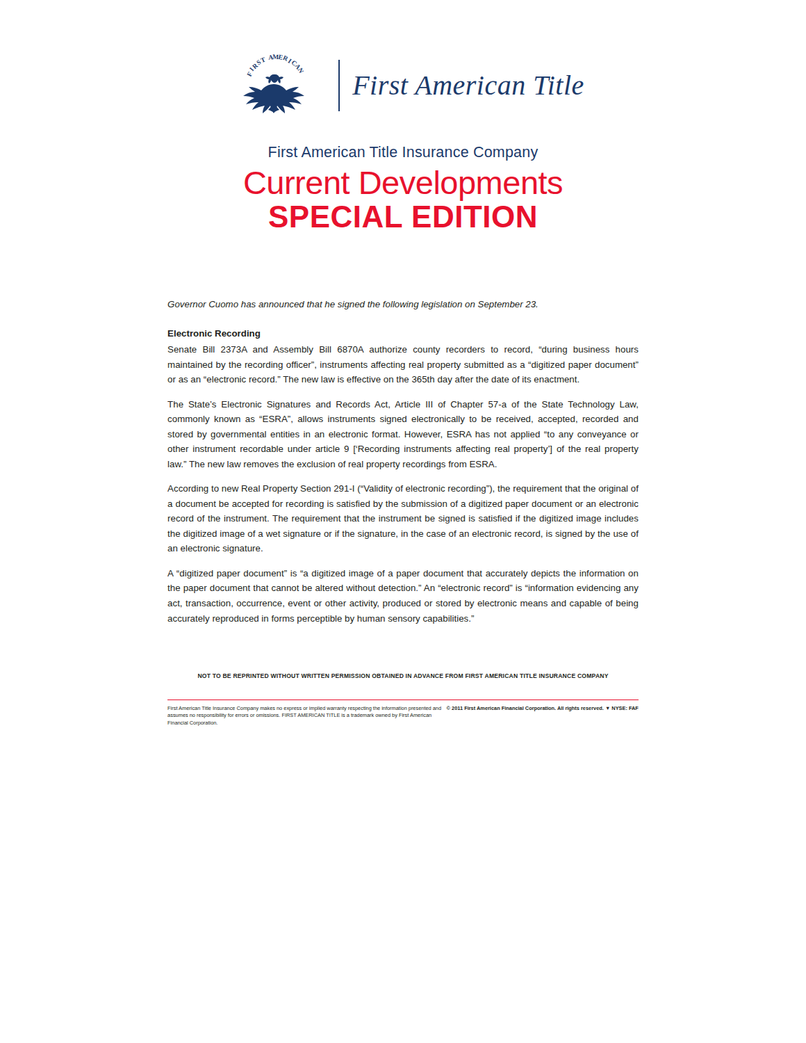F I R S T A M E R I C A N
First American Title
First American Title Insurance Company
Current Developments
SPECIAL EDITION
Governor Cuomo has announced that he signed the following legislation on September 23.
Electronic Recording
Senate Bill 2373A and Assembly Bill 6870A authorize county recorders to record, “during business hours maintained by the recording officer”, instruments affecting real property submitted as a “digitized paper document” or as an “electronic record.” The new law is effective on the 365th day after the date of its enactment.
The State’s Electronic Signatures and Records Act, Article III of Chapter 57-a of the State Technology Law, commonly known as “ESRA”, allows instruments signed electronically to be received, accepted, recorded and stored by governmental entities in an electronic format. However, ESRA has not applied “to any conveyance or other instrument recordable under article 9 [‘Recording instruments affecting real property’] of the real property law.” The new law removes the exclusion of real property recordings from ESRA.
According to new Real Property Section 291-I (“Validity of electronic recording”), the requirement that the original of a document be accepted for recording is satisfied by the submission of a digitized paper document or an electronic record of the instrument. The requirement that the instrument be signed is satisfied if the digitized image includes the digitized image of a wet signature or if the signature, in the case of an electronic record, is signed by the use of an electronic signature.
A “digitized paper document” is “a digitized image of a paper document that accurately depicts the information on the paper document that cannot be altered without detection.” An “electronic record” is “information evidencing any act, transaction, occurrence, event or other activity, produced or stored by electronic means and capable of being accurately reproduced in forms perceptible by human sensory capabilities.”
NOT TO BE REPRINTED WITHOUT WRITTEN PERMISSION OBTAINED IN ADVANCE FROM FIRST AMERICAN TITLE INSURANCE COMPANY
First American Title Insurance Company makes no express or implied warranty respecting the information presented and assumes no responsibility for errors or omissions. FIRST AMERICAN TITLE is a trademark owned by First American Financial Corporation.
© 2011 First American Financial Corporation. All rights reserved. ▼ NYSE: FAF